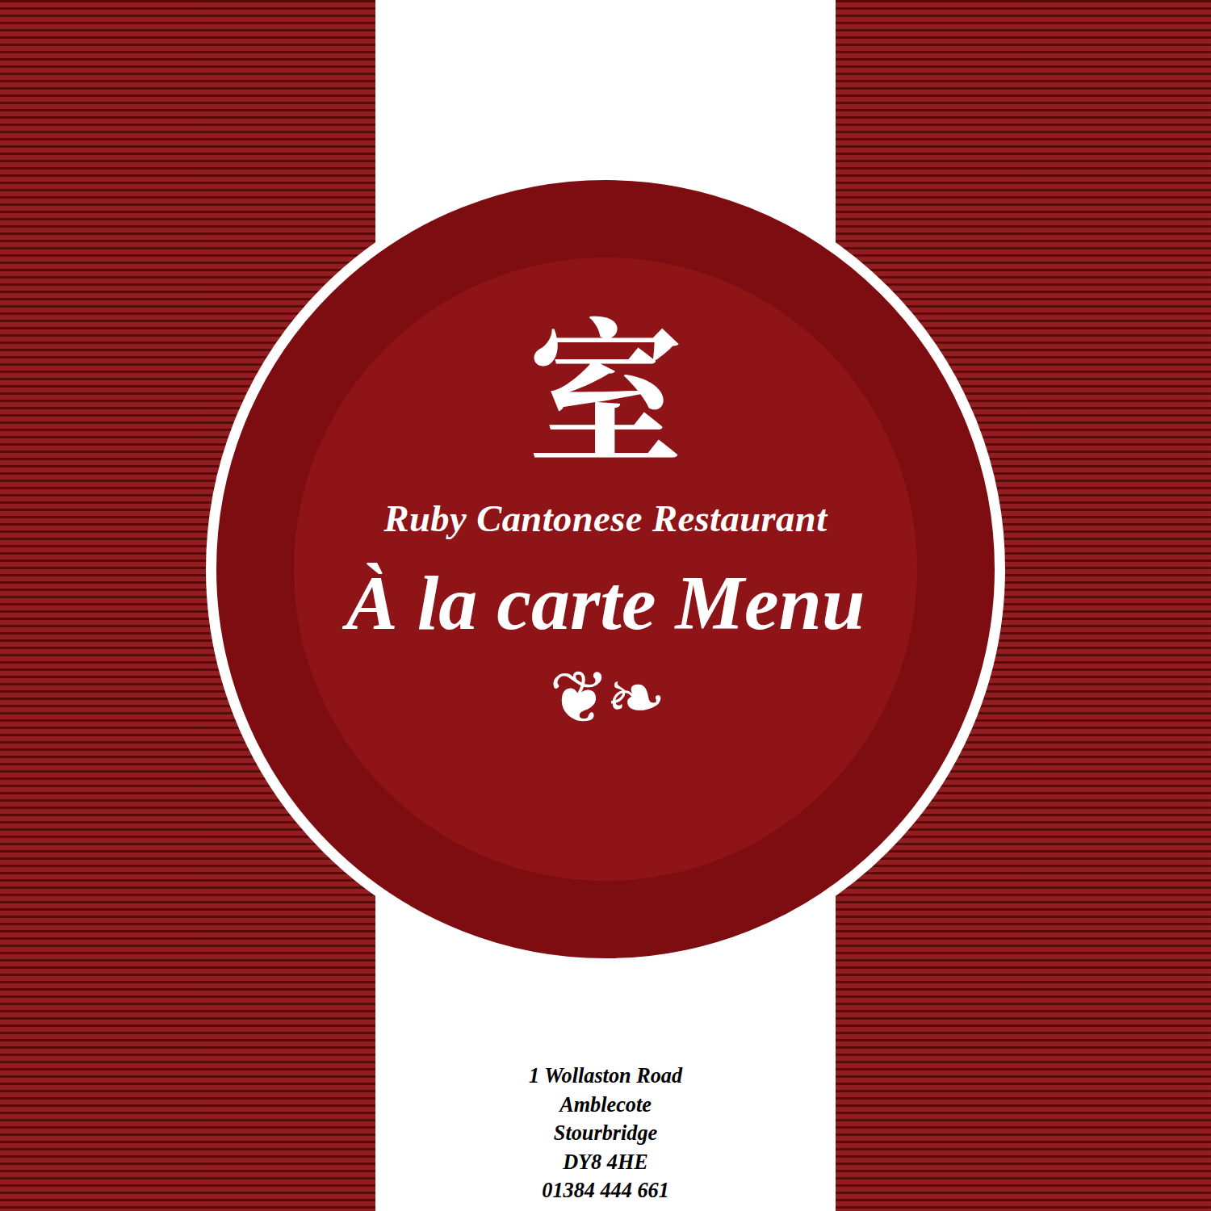室
Ruby Cantonese Restaurant
À la carte Menu
❦❧
1 Wollaston Road
Amblecote
Stourbridge
DY8 4HE
01384 444 661